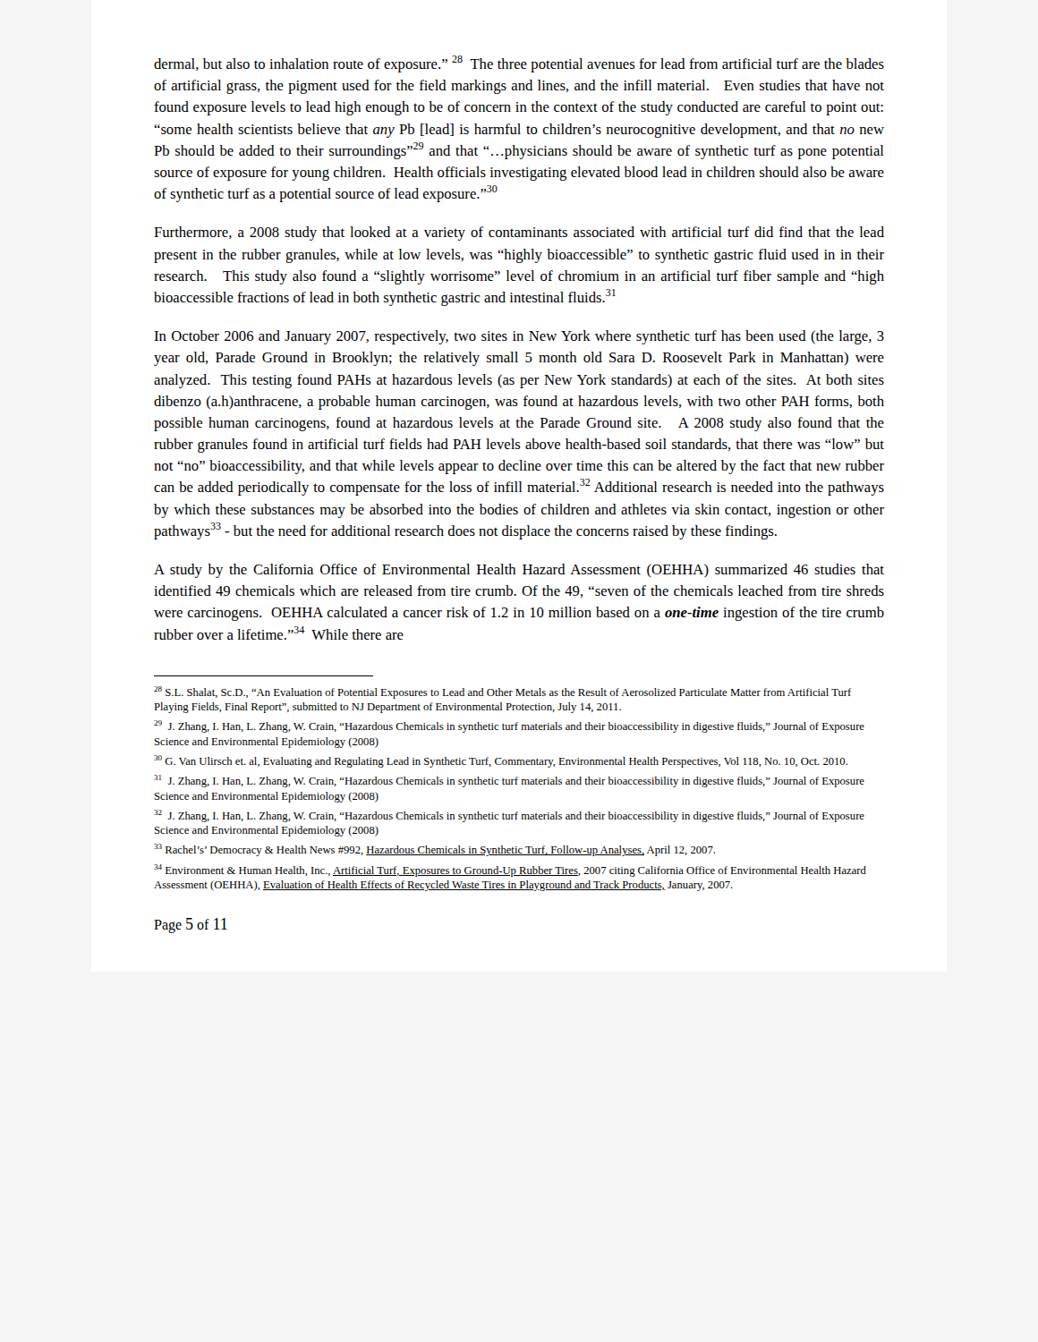dermal, but also to inhalation route of exposure.” 28 The three potential avenues for lead from artificial turf are the blades of artificial grass, the pigment used for the field markings and lines, and the infill material. Even studies that have not found exposure levels to lead high enough to be of concern in the context of the study conducted are careful to point out: “some health scientists believe that any Pb [lead] is harmful to children’s neurocognitive development, and that no new Pb should be added to their surroundings”29 and that “…physicians should be aware of synthetic turf as pone potential source of exposure for young children. Health officials investigating elevated blood lead in children should also be aware of synthetic turf as a potential source of lead exposure.”30
Furthermore, a 2008 study that looked at a variety of contaminants associated with artificial turf did find that the lead present in the rubber granules, while at low levels, was “highly bioaccessible” to synthetic gastric fluid used in in their research. This study also found a “slightly worrisome” level of chromium in an artificial turf fiber sample and “high bioaccessible fractions of lead in both synthetic gastric and intestinal fluids.31
In October 2006 and January 2007, respectively, two sites in New York where synthetic turf has been used (the large, 3 year old, Parade Ground in Brooklyn; the relatively small 5 month old Sara D. Roosevelt Park in Manhattan) were analyzed. This testing found PAHs at hazardous levels (as per New York standards) at each of the sites. At both sites dibenzo (a.h)anthracene, a probable human carcinogen, was found at hazardous levels, with two other PAH forms, both possible human carcinogens, found at hazardous levels at the Parade Ground site. A 2008 study also found that the rubber granules found in artificial turf fields had PAH levels above health-based soil standards, that there was “low” but not “no” bioaccessibility, and that while levels appear to decline over time this can be altered by the fact that new rubber can be added periodically to compensate for the loss of infill material.32 Additional research is needed into the pathways by which these substances may be absorbed into the bodies of children and athletes via skin contact, ingestion or other pathways33 - but the need for additional research does not displace the concerns raised by these findings.
A study by the California Office of Environmental Health Hazard Assessment (OEHHA) summarized 46 studies that identified 49 chemicals which are released from tire crumb. Of the 49, “seven of the chemicals leached from tire shreds were carcinogens. OEHHA calculated a cancer risk of 1.2 in 10 million based on a one-time ingestion of the tire crumb rubber over a lifetime.”34 While there are
28 S.L. Shalat, Sc.D., “An Evaluation of Potential Exposures to Lead and Other Metals as the Result of Aerosolized Particulate Matter from Artificial Turf Playing Fields, Final Report”, submitted to NJ Department of Environmental Protection, July 14, 2011.
29 J. Zhang, I. Han, L. Zhang, W. Crain, “Hazardous Chemicals in synthetic turf materials and their bioaccessibility in digestive fluids,” Journal of Exposure Science and Environmental Epidemiology (2008)
30 G. Van Ulirsch et. al, Evaluating and Regulating Lead in Synthetic Turf, Commentary, Environmental Health Perspectives, Vol 118, No. 10, Oct. 2010.
31 J. Zhang, I. Han, L. Zhang, W. Crain, “Hazardous Chemicals in synthetic turf materials and their bioaccessibility in digestive fluids,” Journal of Exposure Science and Environmental Epidemiology (2008)
32 J. Zhang, I. Han, L. Zhang, W. Crain, “Hazardous Chemicals in synthetic turf materials and their bioaccessibility in digestive fluids,” Journal of Exposure Science and Environmental Epidemiology (2008)
33 Rachel’s’ Democracy & Health News #992, Hazardous Chemicals in Synthetic Turf, Follow-up Analyses, April 12, 2007.
34 Environment & Human Health, Inc., Artificial Turf, Exposures to Ground-Up Rubber Tires, 2007 citing California Office of Environmental Health Hazard Assessment (OEHHA), Evaluation of Health Effects of Recycled Waste Tires in Playground and Track Products, January, 2007.
Page 5 of 11